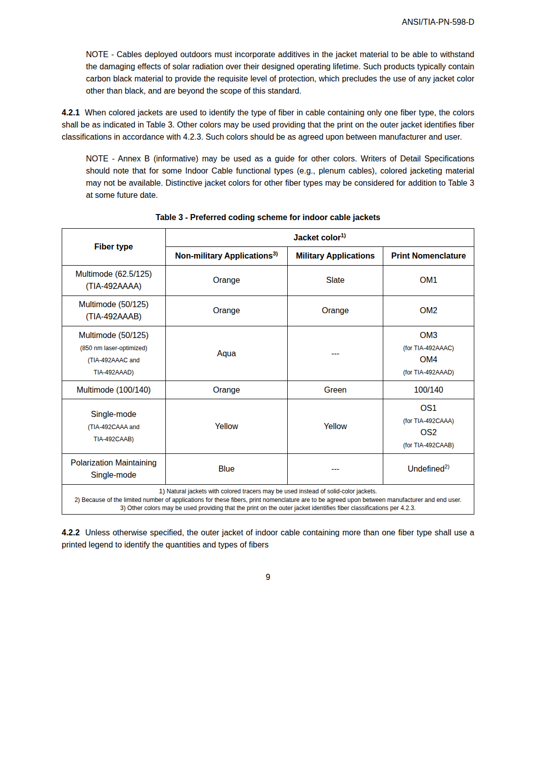ANSI/TIA-PN-598-D
NOTE - Cables deployed outdoors must incorporate additives in the jacket material to be able to withstand the damaging effects of solar radiation over their designed operating lifetime. Such products typically contain carbon black material to provide the requisite level of protection, which precludes the use of any jacket color other than black, and are beyond the scope of this standard.
4.2.1 When colored jackets are used to identify the type of fiber in cable containing only one fiber type, the colors shall be as indicated in Table 3. Other colors may be used providing that the print on the outer jacket identifies fiber classifications in accordance with 4.2.3. Such colors should be as agreed upon between manufacturer and user.
NOTE - Annex B (informative) may be used as a guide for other colors. Writers of Detail Specifications should note that for some Indoor Cable functional types (e.g., plenum cables), colored jacketing material may not be available. Distinctive jacket colors for other fiber types may be considered for addition to Table 3 at some future date.
Table 3 - Preferred coding scheme for indoor cable jackets
| Fiber type | Jacket color 1) |
| --- | --- |
| Non-military Applications 3) | Military Applications | Print Nomenclature |
| Multimode (62.5/125) (TIA-492AAAA) | Orange | Slate | OM1 |
| Multimode (50/125) (TIA-492AAAB) | Orange | Orange | OM2 |
| Multimode (50/125) (850 nm laser-optimized) (TIA-492AAAC and TIA-492AAAD) | Aqua | --- | OM3 (for TIA-492AAAC) OM4 (for TIA-492AAAD) |
| Multimode (100/140) | Orange | Green | 100/140 |
| Single-mode (TIA-492CAAA and TIA-492CAAB) | Yellow | Yellow | OS1 (for TIA-492CAAA) OS2 (for TIA-492CAAB) |
| Polarization Maintaining Single-mode | Blue | --- | Undefined 2) |
| 1) Natural jackets with colored tracers may be used instead of solid-color jackets. 2) Because of the limited number of applications for these fibers, print nomenclature are to be agreed upon between manufacturer and end user. 3) Other colors may be used providing that the print on the outer jacket identifies fiber classifications per 4.2.3. |
4.2.2 Unless otherwise specified, the outer jacket of indoor cable containing more than one fiber type shall use a printed legend to identify the quantities and types of fibers
9